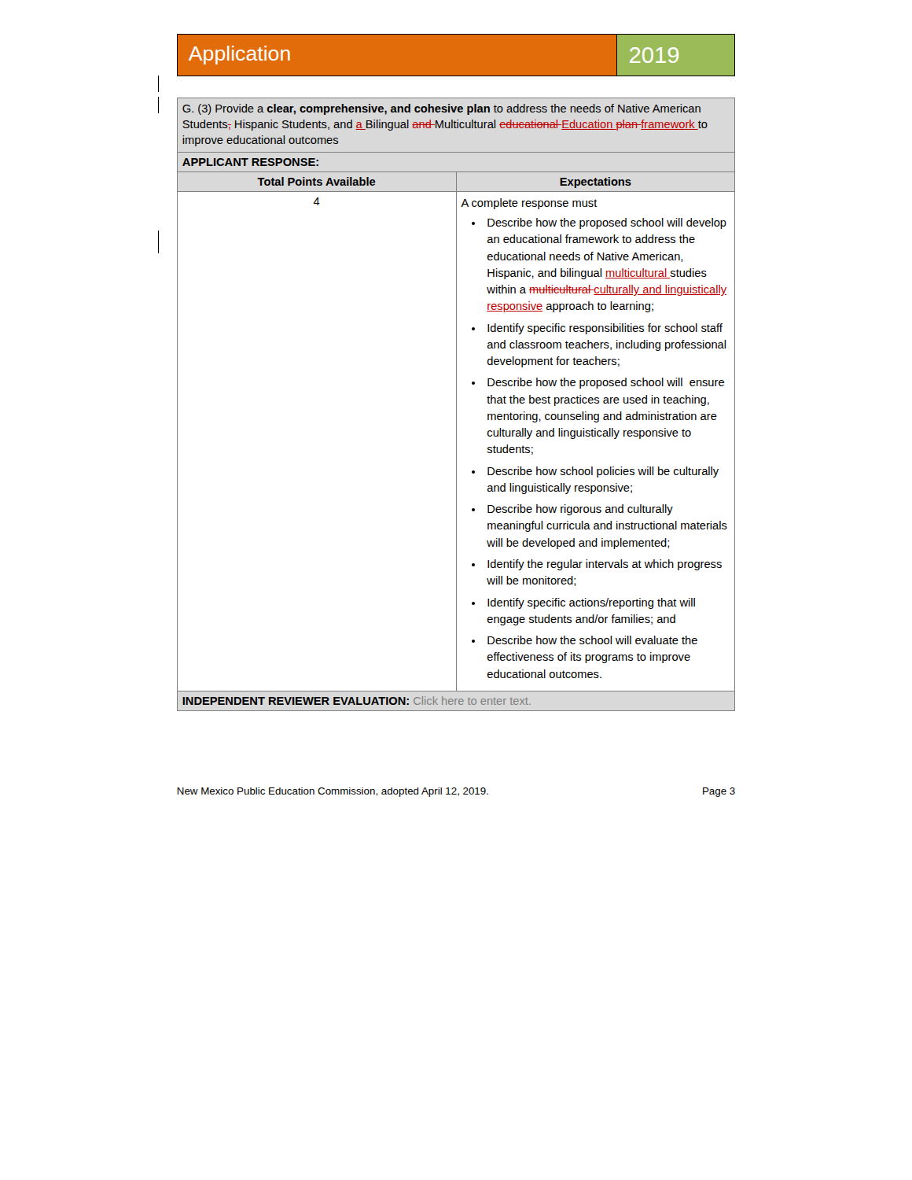Application
2019
| G. (3) Provide a clear, comprehensive, and cohesive plan to address the needs of Native American Students , Hispanic Students, and a Bilingual and Multicultural educational Education plan framework to improve educational outcomes |
| APPLICANT RESPONSE: |
| Total Points Available | Expectations |
| 4 | A complete response must Describe how the proposed school will develop an educational framework to address the educational needs of Native American, Hispanic, and bilingual multicultural studies within a multicultural culturally and linguistically responsive approach to learning; Identify specific responsibilities for school staff and classroom teachers, including professional development for teachers; Describe how the proposed school will ensure that the best practices are used in teaching, mentoring, counseling and administration are culturally and linguistically responsive to students; Describe how school policies will be culturally and linguistically responsive; Describe how rigorous and culturally meaningful curricula and instructional materials will be developed and implemented; Identify the regular intervals at which progress will be monitored; Identify specific actions/reporting that will engage students and/or families; and Describe how the school will evaluate the effectiveness of its programs to improve educational outcomes. |
| INDEPENDENT REVIEWER EVALUATION: Click here to enter text. |
New Mexico Public Education Commission, adopted April 12, 2019.
Page 3